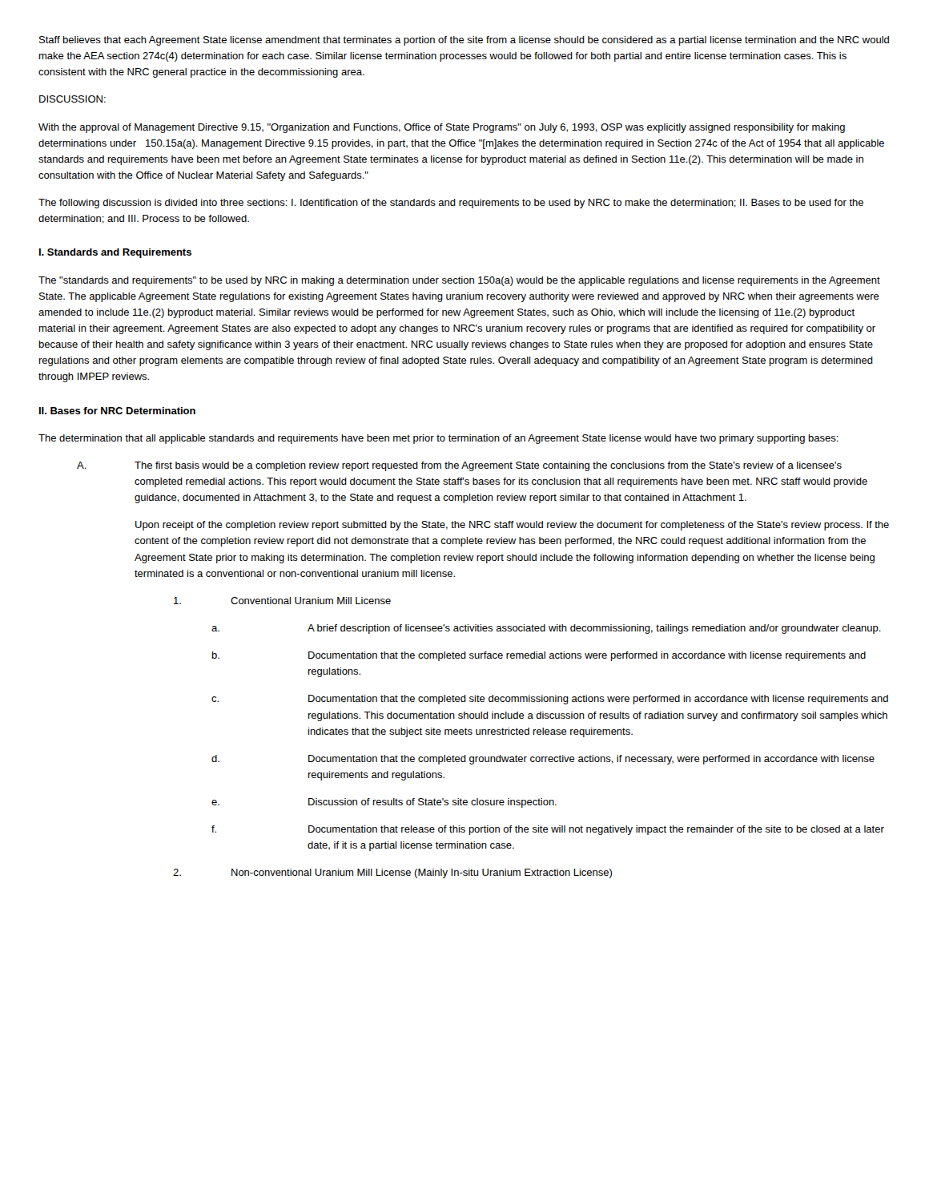Staff believes that each Agreement State license amendment that terminates a portion of the site from a license should be considered as a partial license termination and the NRC would make the AEA section 274c(4) determination for each case. Similar license termination processes would be followed for both partial and entire license termination cases. This is consistent with the NRC general practice in the decommissioning area.
DISCUSSION:
With the approval of Management Directive 9.15, "Organization and Functions, Office of State Programs" on July 6, 1993, OSP was explicitly assigned responsibility for making determinations under 150.15a(a). Management Directive 9.15 provides, in part, that the Office "[m]akes the determination required in Section 274c of the Act of 1954 that all applicable standards and requirements have been met before an Agreement State terminates a license for byproduct material as defined in Section 11e.(2). This determination will be made in consultation with the Office of Nuclear Material Safety and Safeguards."
The following discussion is divided into three sections: I. Identification of the standards and requirements to be used by NRC to make the determination; II. Bases to be used for the determination; and III. Process to be followed.
I. Standards and Requirements
The "standards and requirements" to be used by NRC in making a determination under section 150a(a) would be the applicable regulations and license requirements in the Agreement State. The applicable Agreement State regulations for existing Agreement States having uranium recovery authority were reviewed and approved by NRC when their agreements were amended to include 11e.(2) byproduct material. Similar reviews would be performed for new Agreement States, such as Ohio, which will include the licensing of 11e.(2) byproduct material in their agreement. Agreement States are also expected to adopt any changes to NRC's uranium recovery rules or programs that are identified as required for compatibility or because of their health and safety significance within 3 years of their enactment. NRC usually reviews changes to State rules when they are proposed for adoption and ensures State regulations and other program elements are compatible through review of final adopted State rules. Overall adequacy and compatibility of an Agreement State program is determined through IMPEP reviews.
II. Bases for NRC Determination
The determination that all applicable standards and requirements have been met prior to termination of an Agreement State license would have two primary supporting bases:
| | A. | The first basis would be a completion review report requested from the Agreement State containing the conclusions from the State's review of a licensee's completed remedial actions. This report would document the State staff's bases for its conclusion that all requirements have been met. NRC staff would provide guidance, documented in Attachment 3, to the State and request a completion review report similar to that contained in Attachment 1. Upon receipt of the completion review report submitted by the State, the NRC staff would review the document for completeness of the State's review process. If the content of the completion review report did not demonstrate that a complete review has been performed, the NRC could request additional information from the Agreement State prior to making its determination. The completion review report should include the following information depending on whether the license being terminated is a conventional or non-conventional uranium mill license. / / 1. / Conventional Uranium Mill License / / / a. / A brief description of licensee's activities associated with decommissioning, tailings remediation and/or groundwater cleanup. / / / b. / Documentation that the completed surface remedial actions were performed in accordance with license requirements and regulations. / / / c. / Documentation that the completed site decommissioning actions were performed in accordance with license requirements and regulations. This documentation should include a discussion of results of radiation survey and confirmatory soil samples which indicates that the subject site meets unrestricted release requirements. / / / d. / Documentation that the completed groundwater corrective actions, if necessary, were performed in accordance with license requirements and regulations. / / / e. / Discussion of results of State's site closure inspection. / / / f. / Documentation that release of this portion of the site will not negatively impact the remainder of the site to be closed at a later date, if it is a partial license termination case. / / / 2. / Non-conventional Uranium Mill License (Mainly In-situ Uranium Extraction License) / |